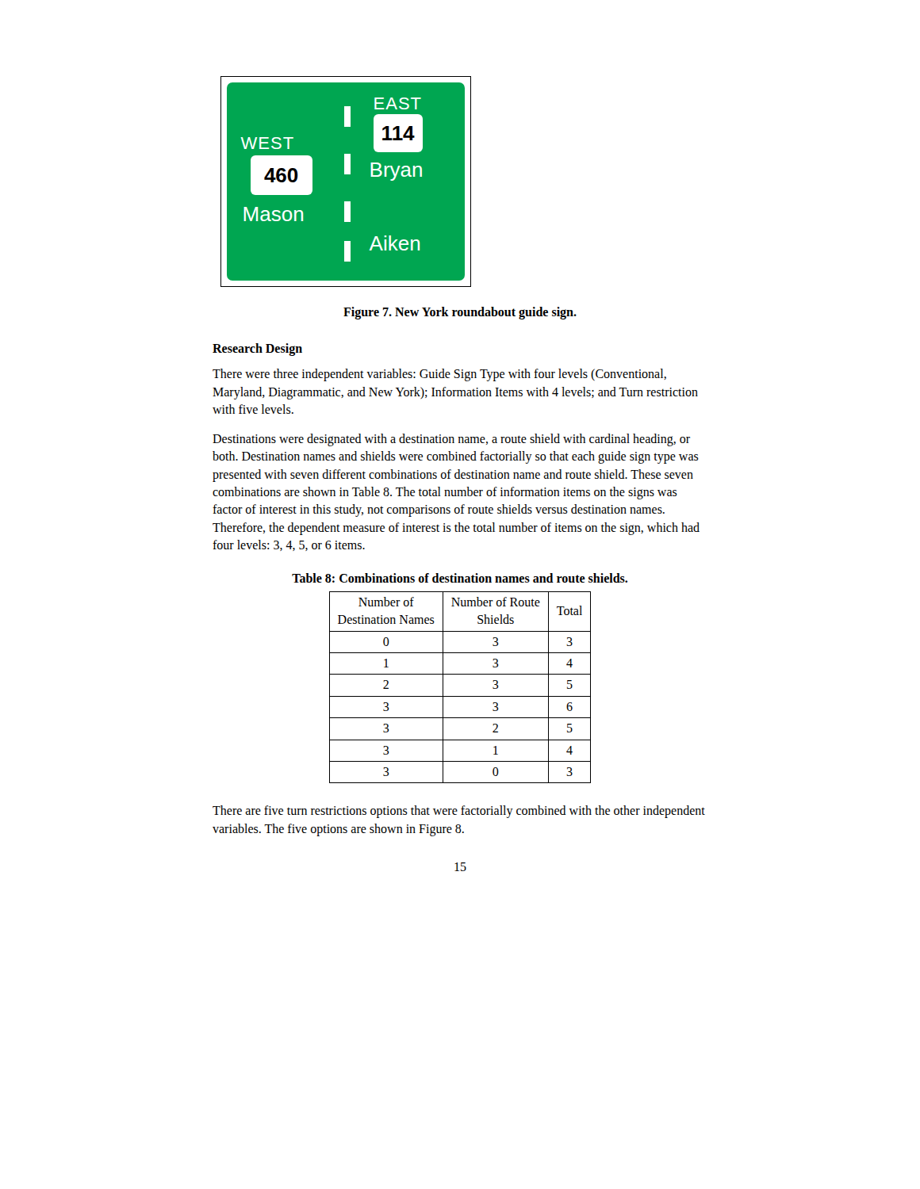EAST 114 Bryan Aiken WEST 460 Mason
Figure 7. New York roundabout guide sign.
Research Design
There were three independent variables: Guide Sign Type with four levels (Conventional, Maryland, Diagrammatic, and New York); Information Items with 4 levels; and Turn restriction with five levels.
Destinations were designated with a destination name, a route shield with cardinal heading, or both. Destination names and shields were combined factorially so that each guide sign type was presented with seven different combinations of destination name and route shield. These seven combinations are shown in Table 8. The total number of information items on the signs was factor of interest in this study, not comparisons of route shields versus destination names. Therefore, the dependent measure of interest is the total number of items on the sign, which had four levels: 3, 4, 5, or 6 items.
Table 8: Combinations of destination names and route shields.
| Number of Destination Names | Number of Route Shields | Total |
| --- | --- | --- |
| 0 | 3 | 3 |
| 1 | 3 | 4 |
| 2 | 3 | 5 |
| 3 | 3 | 6 |
| 3 | 2 | 5 |
| 3 | 1 | 4 |
| 3 | 0 | 3 |
There are five turn restrictions options that were factorially combined with the other independent variables. The five options are shown in Figure 8.
15